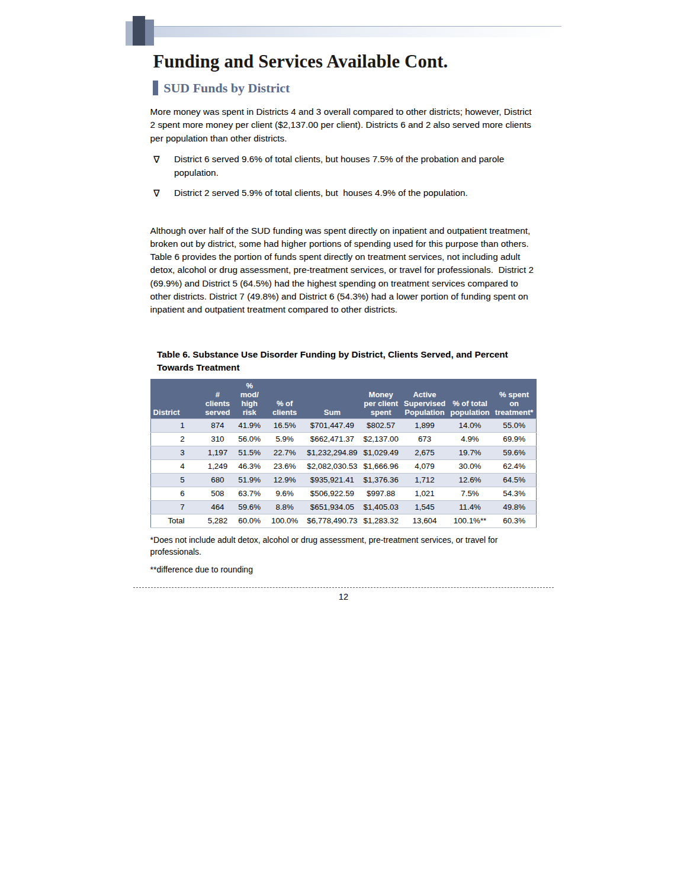Funding and Services Available Cont.
SUD Funds by District
More money was spent in Districts 4 and 3 overall compared to other districts; however, District 2 spent more money per client ($2,137.00 per client). Districts 6 and 2 also served more clients per population than other districts.
∇District 6 served 9.6% of total clients, but houses 7.5% of the probation and parole population.
∇District 2 served 5.9% of total clients, but houses 4.9% of the population.
Although over half of the SUD funding was spent directly on inpatient and outpatient treatment, broken out by district, some had higher portions of spending used for this purpose than others. Table 6 provides the portion of funds spent directly on treatment services, not including adult detox, alcohol or drug assessment, pre-treatment services, or travel for professionals. District 2 (69.9%) and District 5 (64.5%) had the highest spending on treatment services compared to other districts. District 7 (49.8%) and District 6 (54.3%) had a lower portion of funding spent on inpatient and outpatient treatment compared to other districts.
Table 6. Substance Use Disorder Funding by District, Clients Served, and Percent Towards Treatment
| District | # clients served | % mod/ high risk | % of clients | Sum | Money per client spent | Active Supervised Population | % of total population | % spent on treatment* |
| --- | --- | --- | --- | --- | --- | --- | --- | --- |
| 1 | 874 | 41.9% | 16.5% | $701,447.49 | $802.57 | 1,899 | 14.0% | 55.0% |
| 2 | 310 | 56.0% | 5.9% | $662,471.37 | $2,137.00 | 673 | 4.9% | 69.9% |
| 3 | 1,197 | 51.5% | 22.7% | $1,232,294.89 | $1,029.49 | 2,675 | 19.7% | 59.6% |
| 4 | 1,249 | 46.3% | 23.6% | $2,082,030.53 | $1,666.96 | 4,079 | 30.0% | 62.4% |
| 5 | 680 | 51.9% | 12.9% | $935,921.41 | $1,376.36 | 1,712 | 12.6% | 64.5% |
| 6 | 508 | 63.7% | 9.6% | $506,922.59 | $997.88 | 1,021 | 7.5% | 54.3% |
| 7 | 464 | 59.6% | 8.8% | $651,934.05 | $1,405.03 | 1,545 | 11.4% | 49.8% |
| Total | 5,282 | 60.0% | 100.0% | $6,778,490.73 | $1,283.32 | 13,604 | 100.1%** | 60.3% |
*Does not include adult detox, alcohol or drug assessment, pre-treatment services, or travel for professionals.
**difference due to rounding
12